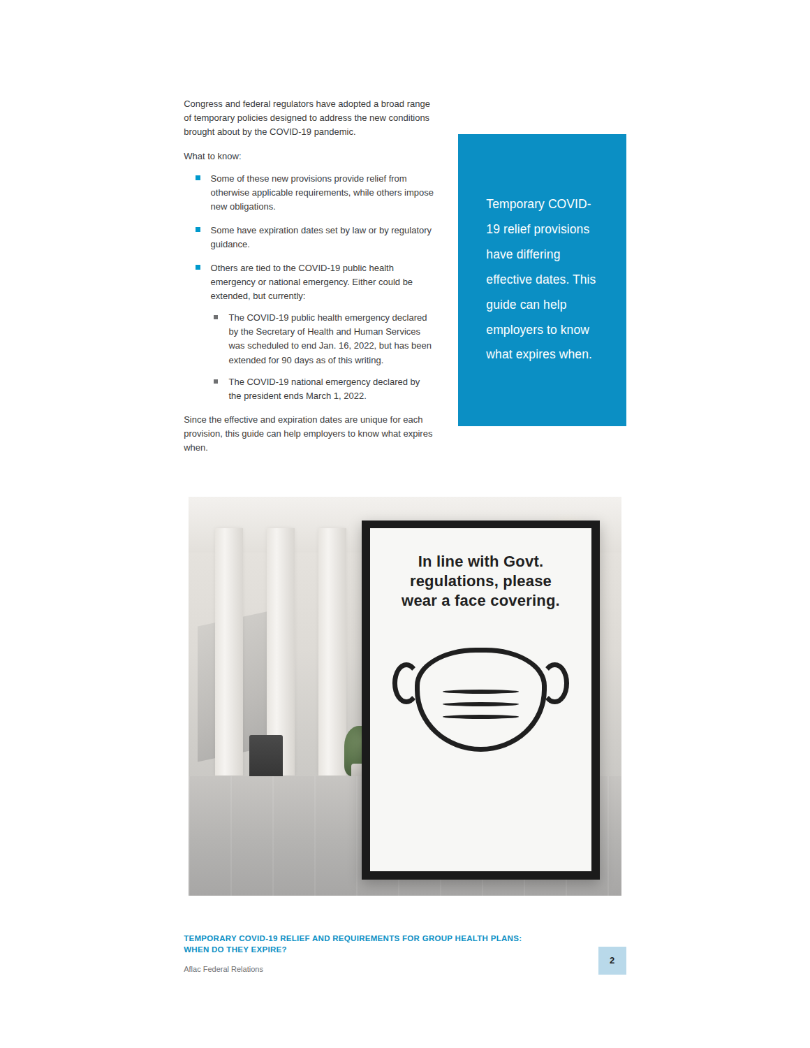Congress and federal regulators have adopted a broad range of temporary policies designed to address the new conditions brought about by the COVID-19 pandemic.
What to know:
Some of these new provisions provide relief from otherwise applicable requirements, while others impose new obligations.
Some have expiration dates set by law or by regulatory guidance.
Others are tied to the COVID-19 public health emergency or national emergency. Either could be extended, but currently:
The COVID-19 public health emergency declared by the Secretary of Health and Human Services was scheduled to end Jan. 16, 2022, but has been extended for 90 days as of this writing.
The COVID-19 national emergency declared by the president ends March 1, 2022.
Since the effective and expiration dates are unique for each provision, this guide can help employers to know what expires when.
Temporary COVID-19 relief provisions have differing effective dates. This guide can help employers to know what expires when.
In line with Govt.
regulations, please
wear a face covering.
Temporary COVID-19 Relief and Requirements for Group Health Plans:
When Do They Expire?
Aflac Federal Relations
2